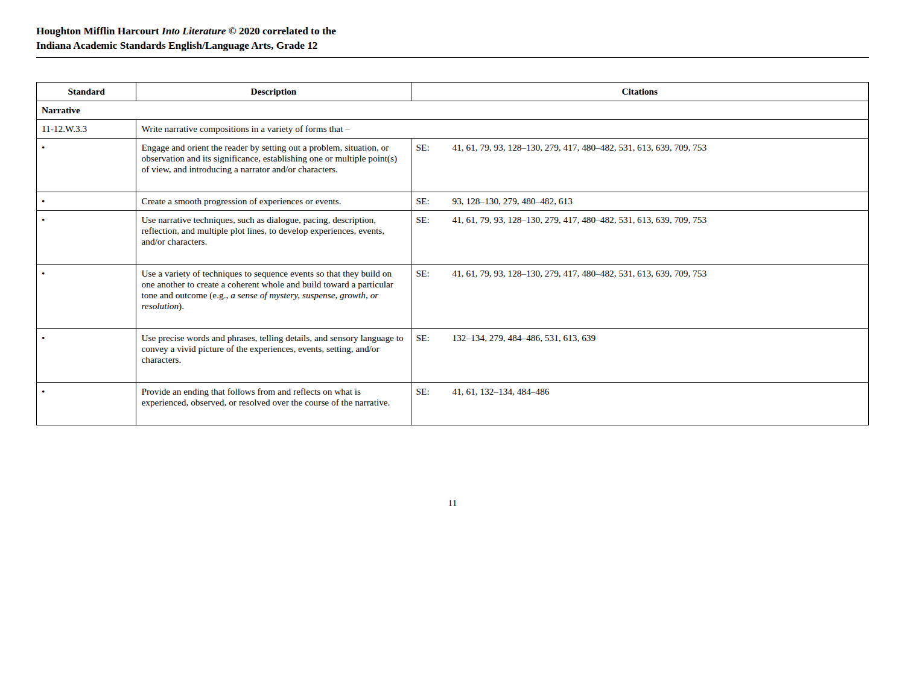Houghton Mifflin Harcourt Into Literature © 2020 correlated to the
Indiana Academic Standards English/Language Arts, Grade 12
| Standard | Description | Citations |
| --- | --- | --- |
| Narrative |
| 11-12.W.3.3 | Write narrative compositions in a variety of forms that – |
| • | Engage and orient the reader by setting out a problem, situation, or observation and its significance, establishing one or multiple point(s) of view, and introducing a narrator and/or characters. | SE: 41, 61, 79, 93, 128–130, 279, 417, 480–482, 531, 613, 639, 709, 753 |
| • | Create a smooth progression of experiences or events. | SE: 93, 128–130, 279, 480–482, 613 |
| • | Use narrative techniques, such as dialogue, pacing, description, reflection, and multiple plot lines, to develop experiences, events, and/or characters. | SE: 41, 61, 79, 93, 128–130, 279, 417, 480–482, 531, 613, 639, 709, 753 |
| • | Use a variety of techniques to sequence events so that they build on one another to create a coherent whole and build toward a particular tone and outcome (e.g., a sense of mystery, suspense, growth, or resolution ). | SE: 41, 61, 79, 93, 128–130, 279, 417, 480–482, 531, 613, 639, 709, 753 |
| • | Use precise words and phrases, telling details, and sensory language to convey a vivid picture of the experiences, events, setting, and/or characters. | SE: 132–134, 279, 484–486, 531, 613, 639 |
| • | Provide an ending that follows from and reflects on what is experienced, observed, or resolved over the course of the narrative. | SE: 41, 61, 132–134, 484–486 |
11